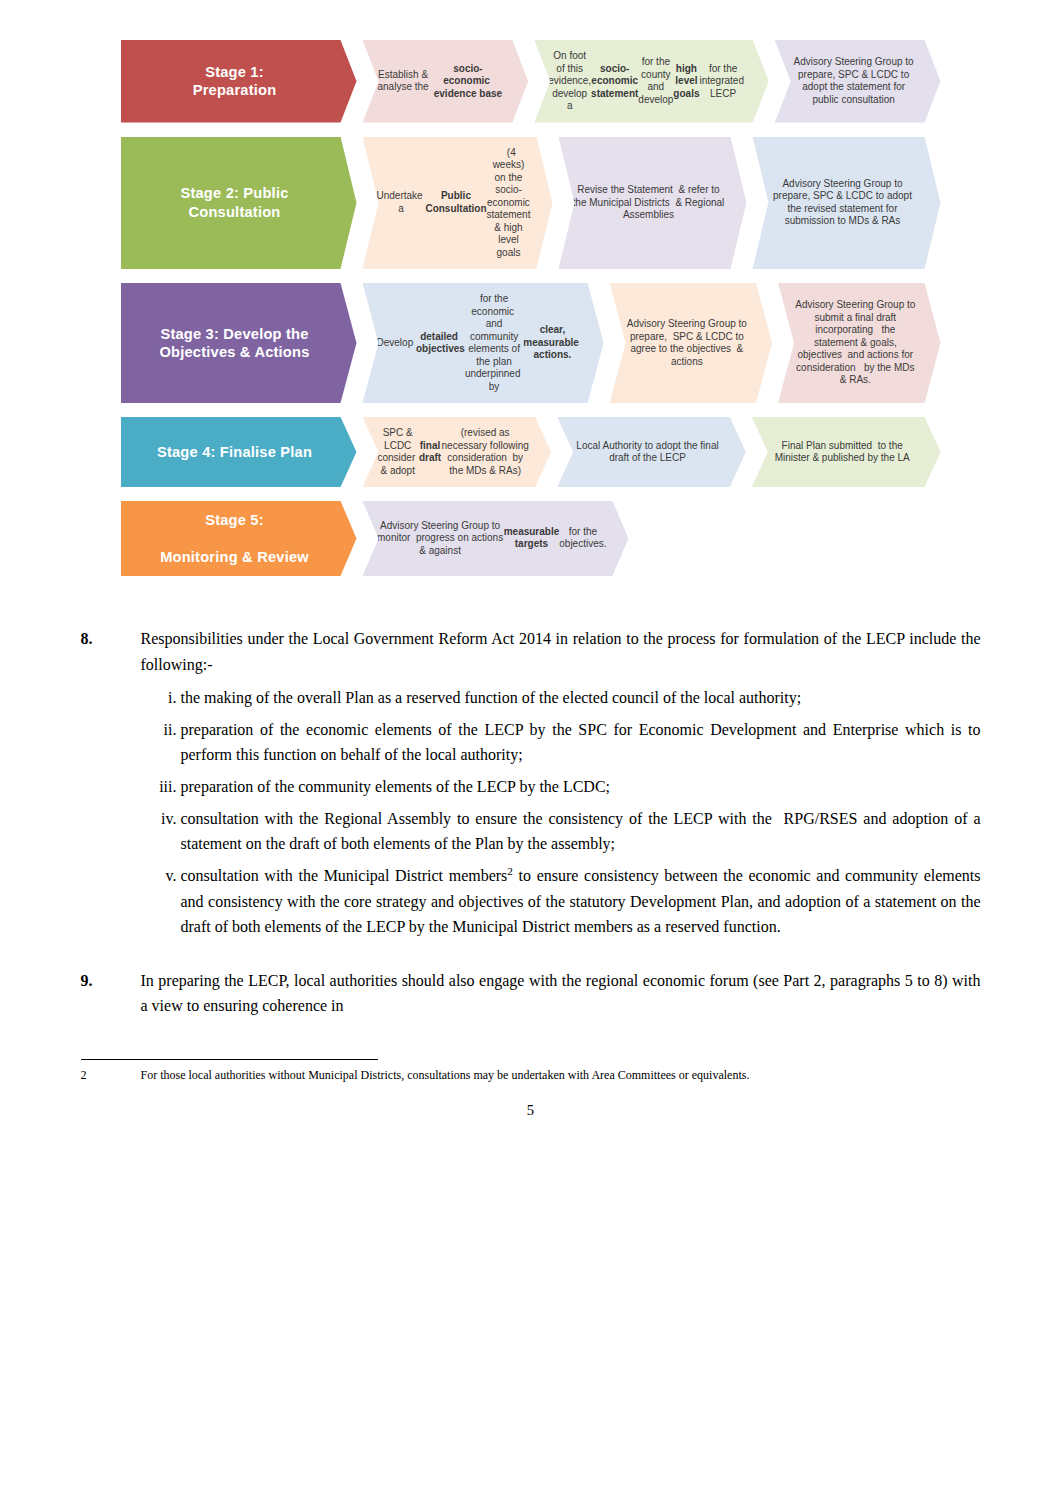Stage 1:
Preparation
Establish & analyse the socio-economic evidence base
On foot of this evidence, develop a socio-economic statement for the county and develop high level goals for the integrated LECP
Advisory Steering Group to prepare, SPC & LCDC to adopt the statement for public consultation
Stage 2: Public Consultation
Undertake a Public Consultation (4 weeks) on the socio-economic statement & high level goals
Revise the Statement & refer to the Municipal Districts & Regional Assemblies
Advisory Steering Group to prepare, SPC & LCDC to adopt the revised statement for submission to MDs & RAs
Stage 3: Develop the Objectives & Actions
Develop detailed objectives for the economic and community elements of the plan underpinned by clear, measurable actions.
Advisory Steering Group to prepare, SPC & LCDC to agree to the objectives & actions
Advisory Steering Group to submit a final draft incorporating the statement & goals, objectives and actions for consideration by the MDs & RAs.
Stage 4: Finalise Plan
SPC & LCDC consider & adopt final draft (revised as necessary following consideration by the MDs & RAs)
Local Authority to adopt the final draft of the LECP
Final Plan submitted to the Minister & published by the LA
Stage 5:
Monitoring & Review
Advisory Steering Group to monitor progress on actions & against measurable targets for the objectives.
8.
Responsibilities under the Local Government Reform Act 2014 in relation to the process for formulation of the LECP include the following:-
the making of the overall Plan as a reserved function of the elected council of the local authority;
preparation of the economic elements of the LECP by the SPC for Economic Development and Enterprise which is to perform this function on behalf of the local authority;
preparation of the community elements of the LECP by the LCDC;
consultation with the Regional Assembly to ensure the consistency of the LECP with the RPG/RSES and adoption of a statement on the draft of both elements of the Plan by the assembly;
consultation with the Municipal District members2 to ensure consistency between the economic and community elements and consistency with the core strategy and objectives of the statutory Development Plan, and adoption of a statement on the draft of both elements of the LECP by the Municipal District members as a reserved function.
9.
In preparing the LECP, local authorities should also engage with the regional economic forum (see Part 2, paragraphs 5 to 8) with a view to ensuring coherence in
2
For those local authorities without Municipal Districts, consultations may be undertaken with Area Committees or equivalents.
5